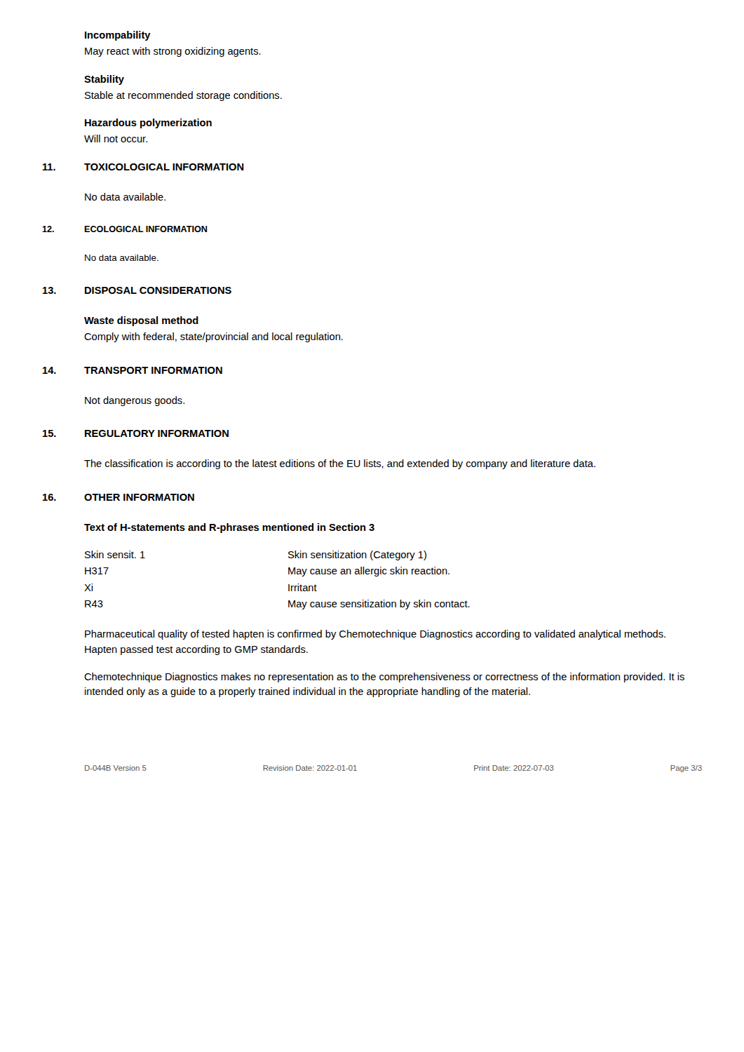Incompability
May react with strong oxidizing agents.
Stability
Stable at recommended storage conditions.
Hazardous polymerization
Will not occur.
11.
TOXICOLOGICAL INFORMATION
No data available.
12.
ECOLOGICAL INFORMATION
No data available.
13.
DISPOSAL CONSIDERATIONS
Waste disposal method
Comply with federal, state/provincial and local regulation.
14.
TRANSPORT INFORMATION
Not dangerous goods.
15.
REGULATORY INFORMATION
The classification is according to the latest editions of the EU lists, and extended by company and literature data.
16.
OTHER INFORMATION
Text of H-statements and R-phrases mentioned in Section 3
| Skin sensit. 1 | Skin sensitization (Category 1) |
| H317 | May cause an allergic skin reaction. |
| Xi | Irritant |
| R43 | May cause sensitization by skin contact. |
Pharmaceutical quality of tested hapten is confirmed by Chemotechnique Diagnostics according to validated analytical methods. Hapten passed test according to GMP standards.
Chemotechnique Diagnostics makes no representation as to the comprehensiveness or correctness of the information provided. It is intended only as a guide to a properly trained individual in the appropriate handling of the material.
D-044B Version 5 Revision Date: 2022-01-01 Print Date: 2022-07-03 Page 3/3